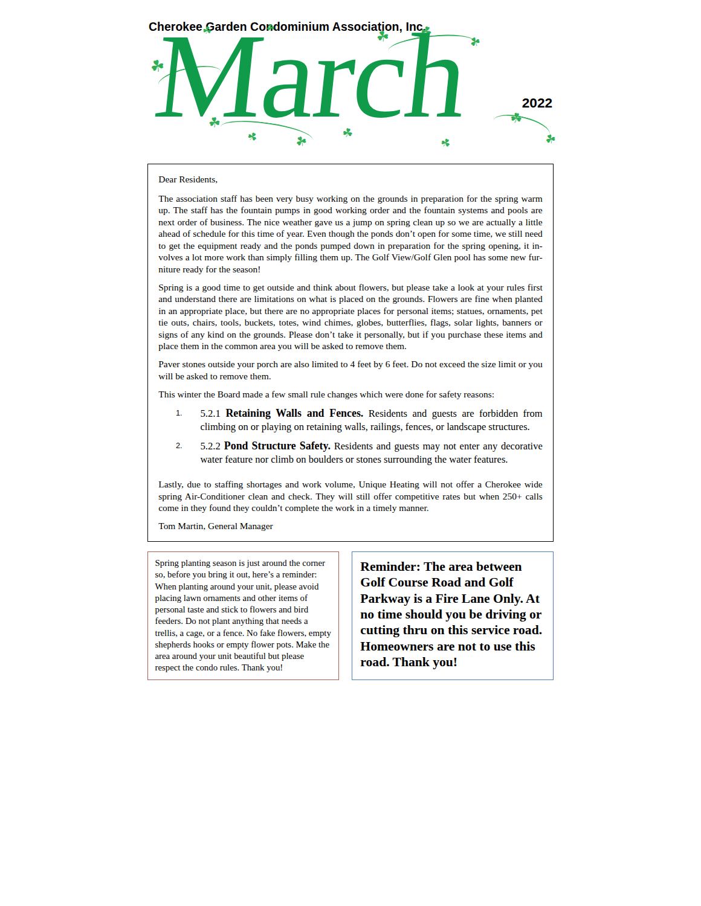Cherokee Garden Condominium Association, Inc.
☘ ☘ ☘ ☘ ☘ ☘ ☘ ☘ ☘ ☘ ☘ ☘ ☘ ☘
March
2022
Dear Residents,
The association staff has been very busy working on the grounds in preparation for the spring warm up. The staff has the fountain pumps in good working order and the fountain systems and pools are next order of business. The nice weather gave us a jump on spring clean up so we are actually a little ahead of schedule for this time of year. Even though the ponds don’t open for some time, we still need to get the equipment ready and the ponds pumped down in preparation for the spring opening, it involves a lot more work than simply filling them up. The Golf View/Golf Glen pool has some new furniture ready for the season!
Spring is a good time to get outside and think about flowers, but please take a look at your rules first and understand there are limitations on what is placed on the grounds. Flowers are fine when planted in an appropriate place, but there are no appropriate places for personal items; statues, ornaments, pet tie outs, chairs, tools, buckets, totes, wind chimes, globes, butterflies, flags, solar lights, banners or signs of any kind on the grounds. Please don’t take it personally, but if you purchase these items and place them in the common area you will be asked to remove them.
Paver stones outside your porch are also limited to 4 feet by 6 feet. Do not exceed the size limit or you will be asked to remove them.
This winter the Board made a few small rule changes which were done for safety reasons:
5.2.1 Retaining Walls and Fences. Residents and guests are forbidden from climbing on or playing on retaining walls, railings, fences, or landscape structures.
5.2.2 Pond Structure Safety. Residents and guests may not enter any decorative water feature nor climb on boulders or stones surrounding the water features.
Lastly, due to staffing shortages and work volume, Unique Heating will not offer a Cherokee wide spring Air-Conditioner clean and check. They will still offer competitive rates but when 250+ calls come in they found they couldn’t complete the work in a timely manner.
Tom Martin, General Manager
Spring planting season is just around the corner so, before you bring it out, here’s a reminder: When planting around your unit, please avoid placing lawn ornaments and other items of personal taste and stick to flowers and bird feeders. Do not plant anything that needs a trellis, a cage, or a fence. No fake flowers, empty shepherds hooks or empty flower pots. Make the area around your unit beautiful but please respect the condo rules. Thank you!
Reminder: The area between Golf Course Road and Golf Parkway is a Fire Lane Only. At no time should you be driving or cutting thru on this service road. Homeowners are not to use this road. Thank you!